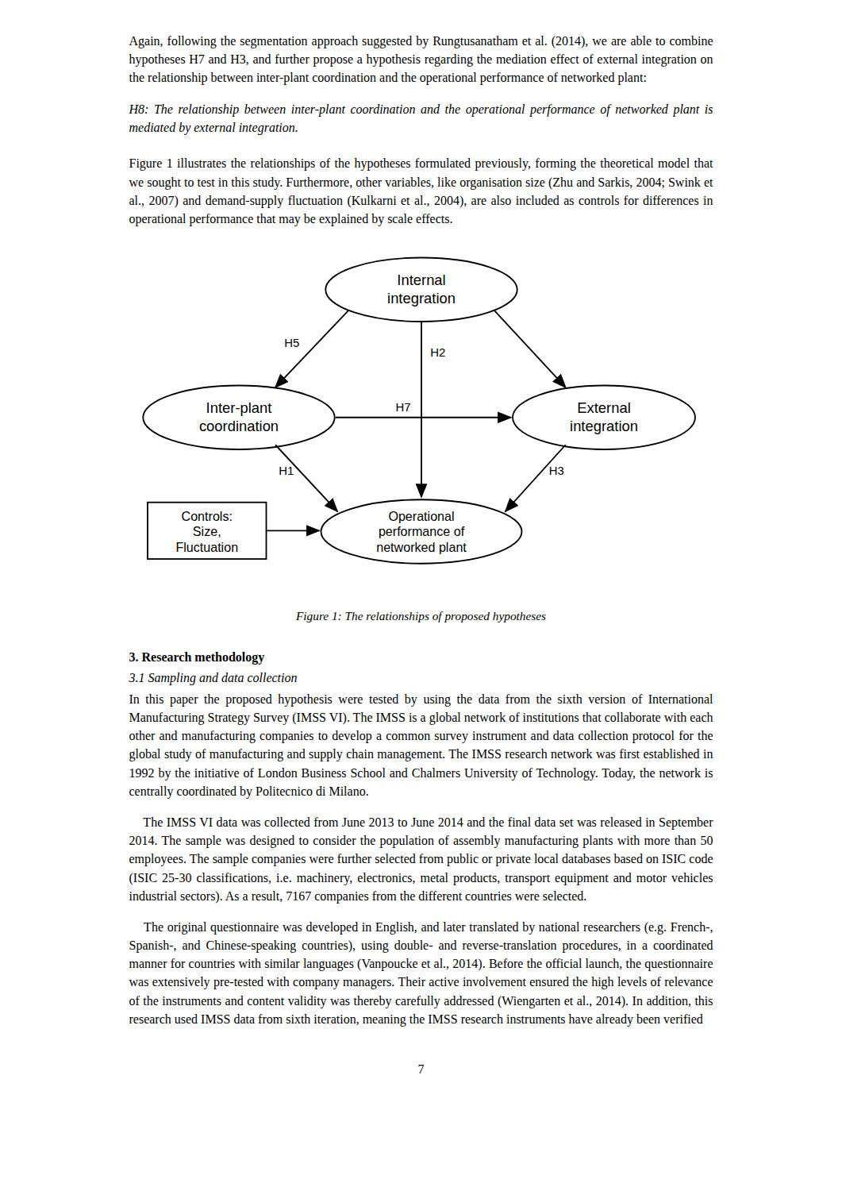Again, following the segmentation approach suggested by Rungtusanatham et al. (2014), we are able to combine hypotheses H7 and H3, and further propose a hypothesis regarding the mediation effect of external integration on the relationship between inter-plant coordination and the operational performance of networked plant:
H8: The relationship between inter-plant coordination and the operational performance of networked plant is mediated by external integration.
Figure 1 illustrates the relationships of the hypotheses formulated previously, forming the theoretical model that we sought to test in this study. Furthermore, other variables, like organisation size (Zhu and Sarkis, 2004; Swink et al., 2007) and demand-supply fluctuation (Kulkarni et al., 2004), are also included as controls for differences in operational performance that may be explained by scale effects.
Internal integration Inter-plant coordination External integration Operational performance of networked plant Controls: Size, Fluctuation H5 H2 H7 H1 H3
Figure 1: The relationships of proposed hypotheses
3. Research methodology
3.1 Sampling and data collection
In this paper the proposed hypothesis were tested by using the data from the sixth version of International Manufacturing Strategy Survey (IMSS VI). The IMSS is a global network of institutions that collaborate with each other and manufacturing companies to develop a common survey instrument and data collection protocol for the global study of manufacturing and supply chain management. The IMSS research network was first established in 1992 by the initiative of London Business School and Chalmers University of Technology. Today, the network is centrally coordinated by Politecnico di Milano.
The IMSS VI data was collected from June 2013 to June 2014 and the final data set was released in September 2014. The sample was designed to consider the population of assembly manufacturing plants with more than 50 employees. The sample companies were further selected from public or private local databases based on ISIC code (ISIC 25-30 classifications, i.e. machinery, electronics, metal products, transport equipment and motor vehicles industrial sectors). As a result, 7167 companies from the different countries were selected.
The original questionnaire was developed in English, and later translated by national researchers (e.g. French-, Spanish-, and Chinese-speaking countries), using double- and reverse-translation procedures, in a coordinated manner for countries with similar languages (Vanpoucke et al., 2014). Before the official launch, the questionnaire was extensively pre-tested with company managers. Their active involvement ensured the high levels of relevance of the instruments and content validity was thereby carefully addressed (Wiengarten et al., 2014). In addition, this research used IMSS data from sixth iteration, meaning the IMSS research instruments have already been verified
7